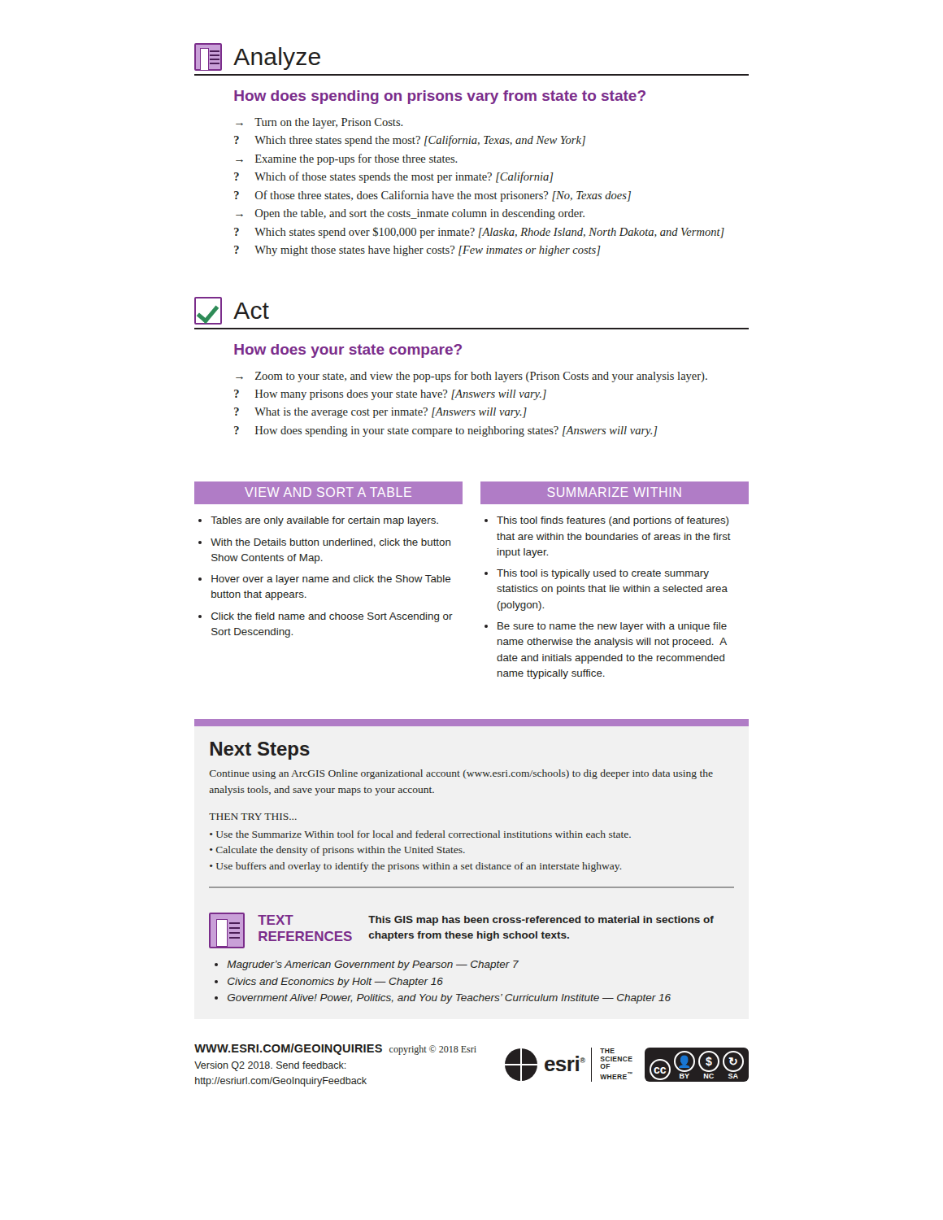Analyze
How does spending on prisons vary from state to state?
→Turn on the layer, Prison Costs.
?Which three states spend the most? [California, Texas, and New York]
→Examine the pop-ups for those three states.
?Which of those states spends the most per inmate? [California]
?Of those three states, does California have the most prisoners? [No, Texas does]
→Open the table, and sort the costs_inmate column in descending order.
?Which states spend over $100,000 per inmate? [Alaska, Rhode Island, North Dakota, and Vermont]
?Why might those states have higher costs? [Few inmates or higher costs]
Act
How does your state compare?
→Zoom to your state, and view the pop-ups for both layers (Prison Costs and your analysis layer).
?How many prisons does your state have? [Answers will vary.]
?What is the average cost per inmate? [Answers will vary.]
?How does spending in your state compare to neighboring states? [Answers will vary.]
VIEW AND SORT A TABLE
Tables are only available for certain map layers.
With the Details button underlined, click the button Show Contents of Map.
Hover over a layer name and click the Show Table button that appears.
Click the field name and choose Sort Ascending or Sort Descending.
SUMMARIZE WITHIN
This tool finds features (and portions of features) that are within the boundaries of areas in the first input layer.
This tool is typically used to create summary statistics on points that lie within a selected area (polygon).
Be sure to name the new layer with a unique file name otherwise the analysis will not proceed. A date and initials appended to the recommended name ttypically suffice.
Next Steps
Continue using an ArcGIS Online organizational account (www.esri.com/schools) to dig deeper into data using the analysis tools, and save your maps to your account.
THEN TRY THIS...
Use the Summarize Within tool for local and federal correctional institutions within each state.
Calculate the density of prisons within the United States.
Use buffers and overlay to identify the prisons within a set distance of an interstate highway.
TEXT
REFERENCES
This GIS map has been cross-referenced to material in sections of chapters from these high school texts.
Magruder’s American Government by Pearson — Chapter 7
Civics and Economics by Holt — Chapter 16
Government Alive! Power, Politics, and You by Teachers’ Curriculum Institute — Chapter 16
WWW.ESRI.COM/GEOINQUIRIES copyright © 2018 Esri
Version Q2 2018. Send feedback: http://esriurl.com/GeoInquiryFeedback
esri®
THE
SCIENCE
OF
WHERE™
cc
👤
BY
$
NC
↻
SA